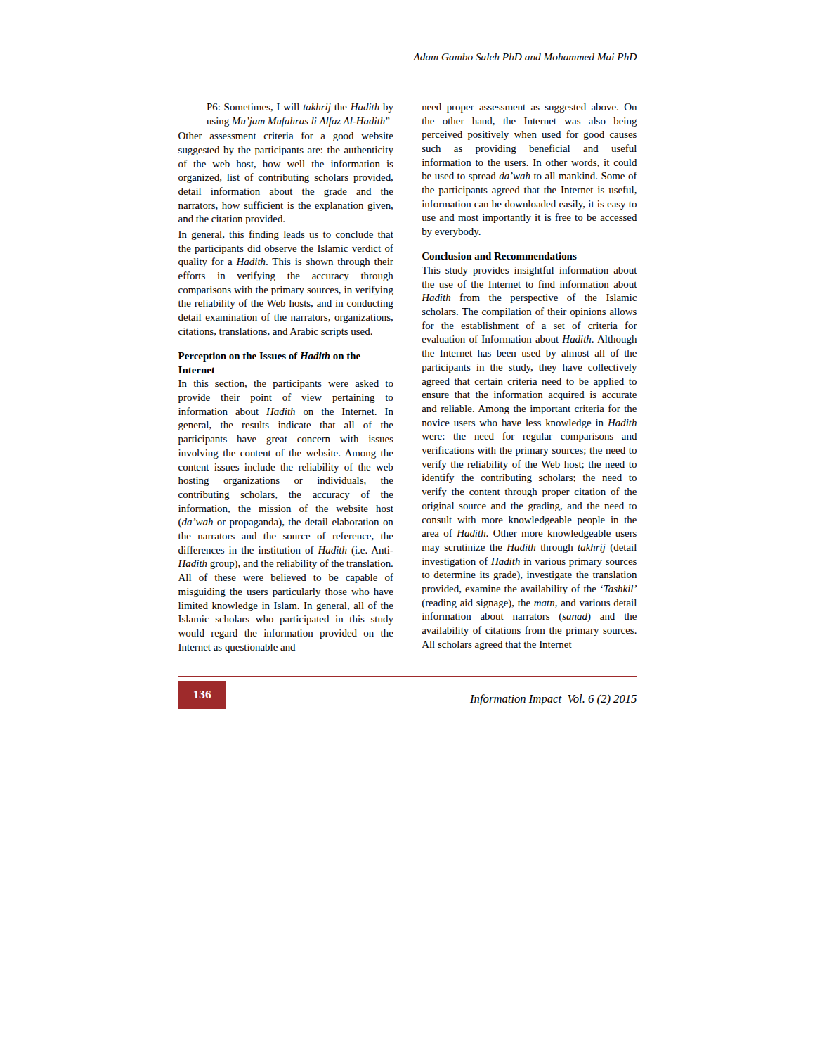Adam Gambo Saleh PhD and Mohammed Mai PhD
P6: Sometimes, I will takhrij the Hadith by using Mu’jam Mufahras li Alfaz Al-Hadith”
Other assessment criteria for a good website suggested by the participants are: the authenticity of the web host, how well the information is organized, list of contributing scholars provided, detail information about the grade and the narrators, how sufficient is the explanation given, and the citation provided.
In general, this finding leads us to conclude that the participants did observe the Islamic verdict of quality for a Hadith. This is shown through their efforts in verifying the accuracy through comparisons with the primary sources, in verifying the reliability of the Web hosts, and in conducting detail examination of the narrators, organizations, citations, translations, and Arabic scripts used.
Perception on the Issues of Hadith on the Internet
In this section, the participants were asked to provide their point of view pertaining to information about Hadith on the Internet. In general, the results indicate that all of the participants have great concern with issues involving the content of the website. Among the content issues include the reliability of the web hosting organizations or individuals, the contributing scholars, the accuracy of the information, the mission of the website host (da’wah or propaganda), the detail elaboration on the narrators and the source of reference, the differences in the institution of Hadith (i.e. Anti- Hadith group), and the reliability of the translation. All of these were believed to be capable of misguiding the users particularly those who have limited knowledge in Islam. In general, all of the Islamic scholars who participated in this study would regard the information provided on the Internet as questionable and
need proper assessment as suggested above. On the other hand, the Internet was also being perceived positively when used for good causes such as providing beneficial and useful information to the users. In other words, it could be used to spread da’wah to all mankind. Some of the participants agreed that the Internet is useful, information can be downloaded easily, it is easy to use and most importantly it is free to be accessed by everybody.
Conclusion and Recommendations
This study provides insightful information about the use of the Internet to find information about Hadith from the perspective of the Islamic scholars. The compilation of their opinions allows for the establishment of a set of criteria for evaluation of Information about Hadith. Although the Internet has been used by almost all of the participants in the study, they have collectively agreed that certain criteria need to be applied to ensure that the information acquired is accurate and reliable. Among the important criteria for the novice users who have less knowledge in Hadith were: the need for regular comparisons and verifications with the primary sources; the need to verify the reliability of the Web host; the need to identify the contributing scholars; the need to verify the content through proper citation of the original source and the grading, and the need to consult with more knowledgeable people in the area of Hadith. Other more knowledgeable users may scrutinize the Hadith through takhrij (detail investigation of Hadith in various primary sources to determine its grade), investigate the translation provided, examine the availability of the ‘Tashkil’ (reading aid signage), the matn, and various detail information about narrators (sanad) and the availability of citations from the primary sources. All scholars agreed that the Internet
136
Information Impact Vol. 6 (2) 2015